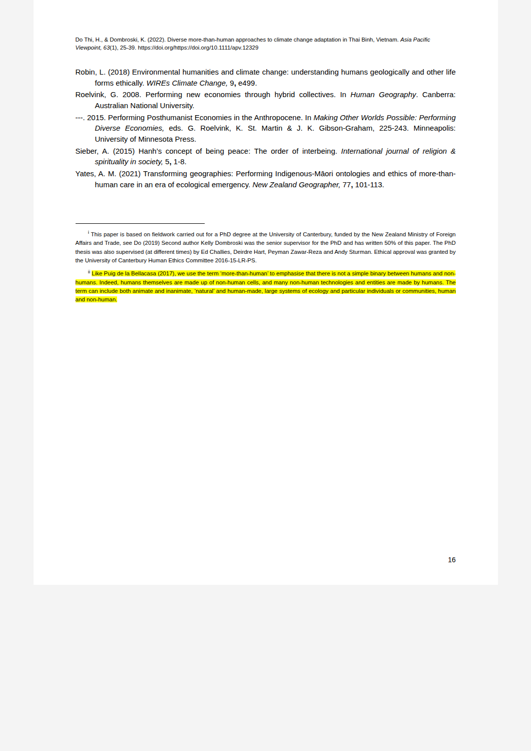Do Thi, H., & Dombroski, K. (2022). Diverse more-than-human approaches to climate change adaptation in Thai Binh, Vietnam. Asia Pacific Viewpoint, 63(1), 25-39. https://doi.org/https://doi.org/10.1111/apv.12329
Robin, L. (2018) Environmental humanities and climate change: understanding humans geologically and other life forms ethically. WIREs Climate Change, 9, e499.
Roelvink, G. 2008. Performing new economies through hybrid collectives. In Human Geography. Canberra: Australian National University.
---. 2015. Performing Posthumanist Economies in the Anthropocene. In Making Other Worlds Possible: Performing Diverse Economies, eds. G. Roelvink, K. St. Martin & J. K. Gibson-Graham, 225-243. Minneapolis: University of Minnesota Press.
Sieber, A. (2015) Hanh’s concept of being peace: The order of interbeing. International journal of religion & spirituality in society, 5, 1-8.
Yates, A. M. (2021) Transforming geographies: Performing Indigenous-Māori ontologies and ethics of more-than-human care in an era of ecological emergency. New Zealand Geographer, 77, 101-113.
i This paper is based on fieldwork carried out for a PhD degree at the University of Canterbury, funded by the New Zealand Ministry of Foreign Affairs and Trade, see Do (2019) Second author Kelly Dombroski was the senior supervisor for the PhD and has written 50% of this paper. The PhD thesis was also supervised (at different times) by Ed Challies, Deirdre Hart, Peyman Zawar-Reza and Andy Sturman. Ethical approval was granted by the University of Canterbury Human Ethics Committee 2016-15-LR-PS.
ii Like Puig de la Bellacasa (2017), we use the term ‘more-than-human’ to emphasise that there is not a simple binary between humans and non-humans. Indeed, humans themselves are made up of non-human cells, and many non-human technologies and entities are made by humans. The term can include both animate and inanimate, ‘natural’ and human-made, large systems of ecology and particular individuals or communities, human and non-human.
16